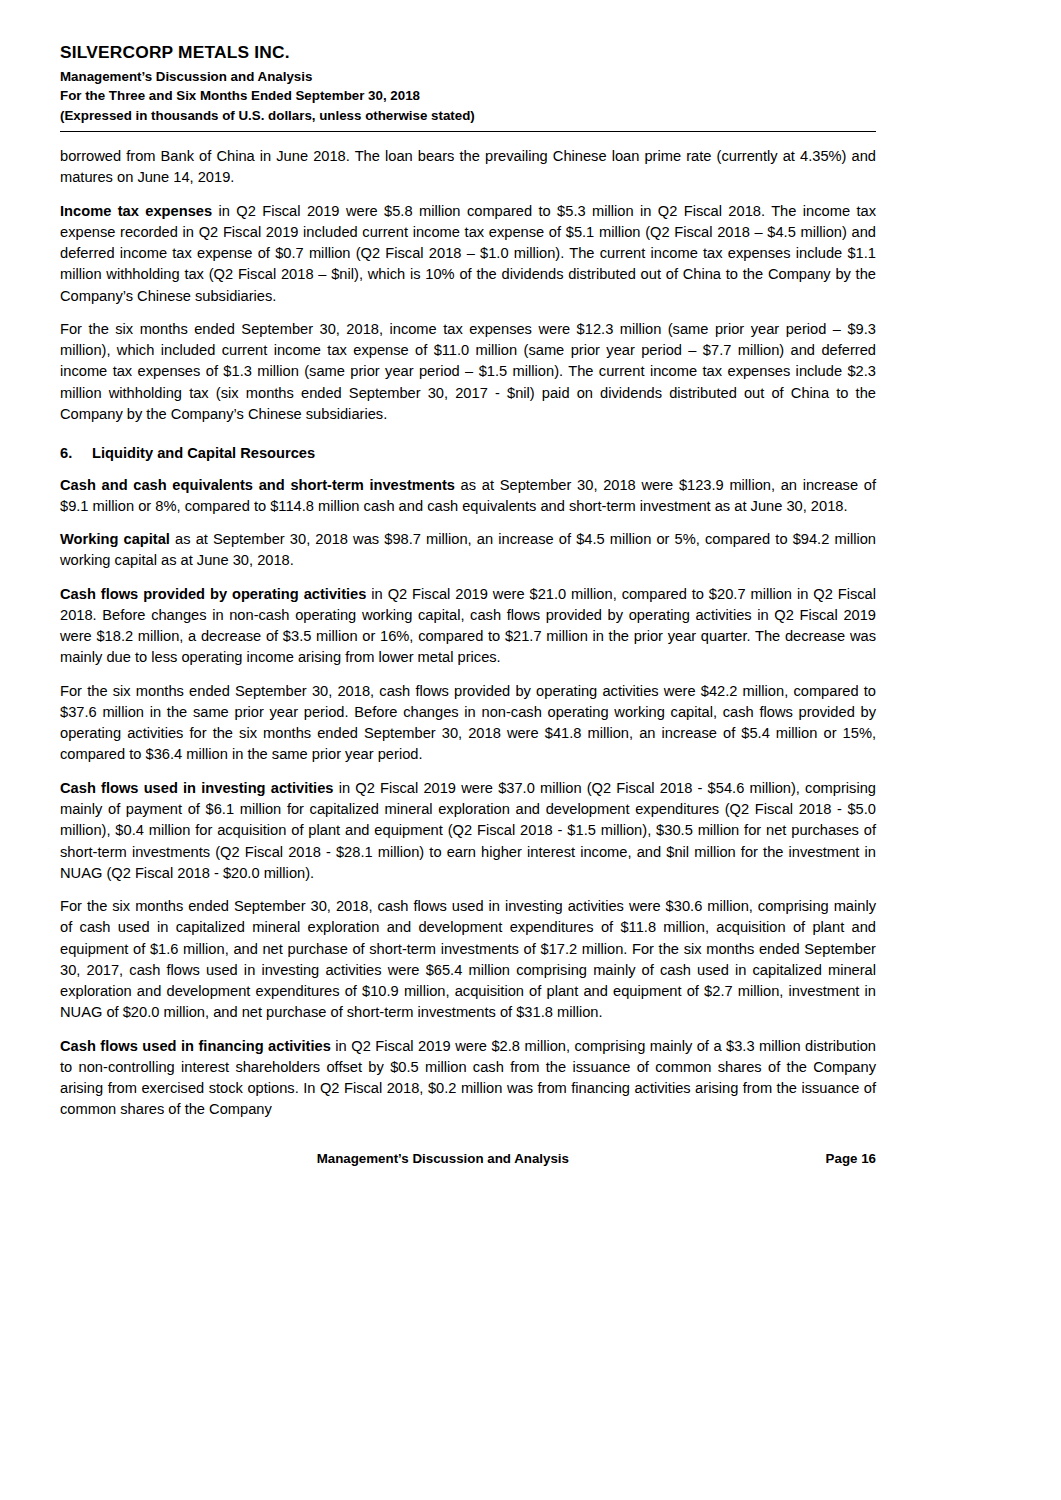SILVERCORP METALS INC.
Management’s Discussion and Analysis
For the Three and Six Months Ended September 30, 2018
(Expressed in thousands of U.S. dollars, unless otherwise stated)
borrowed from Bank of China in June 2018. The loan bears the prevailing Chinese loan prime rate (currently at 4.35%) and matures on June 14, 2019.
Income tax expenses in Q2 Fiscal 2019 were $5.8 million compared to $5.3 million in Q2 Fiscal 2018. The income tax expense recorded in Q2 Fiscal 2019 included current income tax expense of $5.1 million (Q2 Fiscal 2018 – $4.5 million) and deferred income tax expense of $0.7 million (Q2 Fiscal 2018 – $1.0 million). The current income tax expenses include $1.1 million withholding tax (Q2 Fiscal 2018 – $nil), which is 10% of the dividends distributed out of China to the Company by the Company’s Chinese subsidiaries.
For the six months ended September 30, 2018, income tax expenses were $12.3 million (same prior year period – $9.3 million), which included current income tax expense of $11.0 million (same prior year period – $7.7 million) and deferred income tax expenses of $1.3 million (same prior year period – $1.5 million). The current income tax expenses include $2.3 million withholding tax (six months ended September 30, 2017 - $nil) paid on dividends distributed out of China to the Company by the Company’s Chinese subsidiaries.
6. Liquidity and Capital Resources
Cash and cash equivalents and short-term investments as at September 30, 2018 were $123.9 million, an increase of $9.1 million or 8%, compared to $114.8 million cash and cash equivalents and short-term investment as at June 30, 2018.
Working capital as at September 30, 2018 was $98.7 million, an increase of $4.5 million or 5%, compared to $94.2 million working capital as at June 30, 2018.
Cash flows provided by operating activities in Q2 Fiscal 2019 were $21.0 million, compared to $20.7 million in Q2 Fiscal 2018. Before changes in non-cash operating working capital, cash flows provided by operating activities in Q2 Fiscal 2019 were $18.2 million, a decrease of $3.5 million or 16%, compared to $21.7 million in the prior year quarter. The decrease was mainly due to less operating income arising from lower metal prices.
For the six months ended September 30, 2018, cash flows provided by operating activities were $42.2 million, compared to $37.6 million in the same prior year period. Before changes in non-cash operating working capital, cash flows provided by operating activities for the six months ended September 30, 2018 were $41.8 million, an increase of $5.4 million or 15%, compared to $36.4 million in the same prior year period.
Cash flows used in investing activities in Q2 Fiscal 2019 were $37.0 million (Q2 Fiscal 2018 - $54.6 million), comprising mainly of payment of $6.1 million for capitalized mineral exploration and development expenditures (Q2 Fiscal 2018 - $5.0 million), $0.4 million for acquisition of plant and equipment (Q2 Fiscal 2018 - $1.5 million), $30.5 million for net purchases of short-term investments (Q2 Fiscal 2018 - $28.1 million) to earn higher interest income, and $nil million for the investment in NUAG (Q2 Fiscal 2018 - $20.0 million).
For the six months ended September 30, 2018, cash flows used in investing activities were $30.6 million, comprising mainly of cash used in capitalized mineral exploration and development expenditures of $11.8 million, acquisition of plant and equipment of $1.6 million, and net purchase of short-term investments of $17.2 million. For the six months ended September 30, 2017, cash flows used in investing activities were $65.4 million comprising mainly of cash used in capitalized mineral exploration and development expenditures of $10.9 million, acquisition of plant and equipment of $2.7 million, investment in NUAG of $20.0 million, and net purchase of short-term investments of $31.8 million.
Cash flows used in financing activities in Q2 Fiscal 2019 were $2.8 million, comprising mainly of a $3.3 million distribution to non-controlling interest shareholders offset by $0.5 million cash from the issuance of common shares of the Company arising from exercised stock options. In Q2 Fiscal 2018, $0.2 million was from financing activities arising from the issuance of common shares of the Company
Management’s Discussion and Analysis Page 16